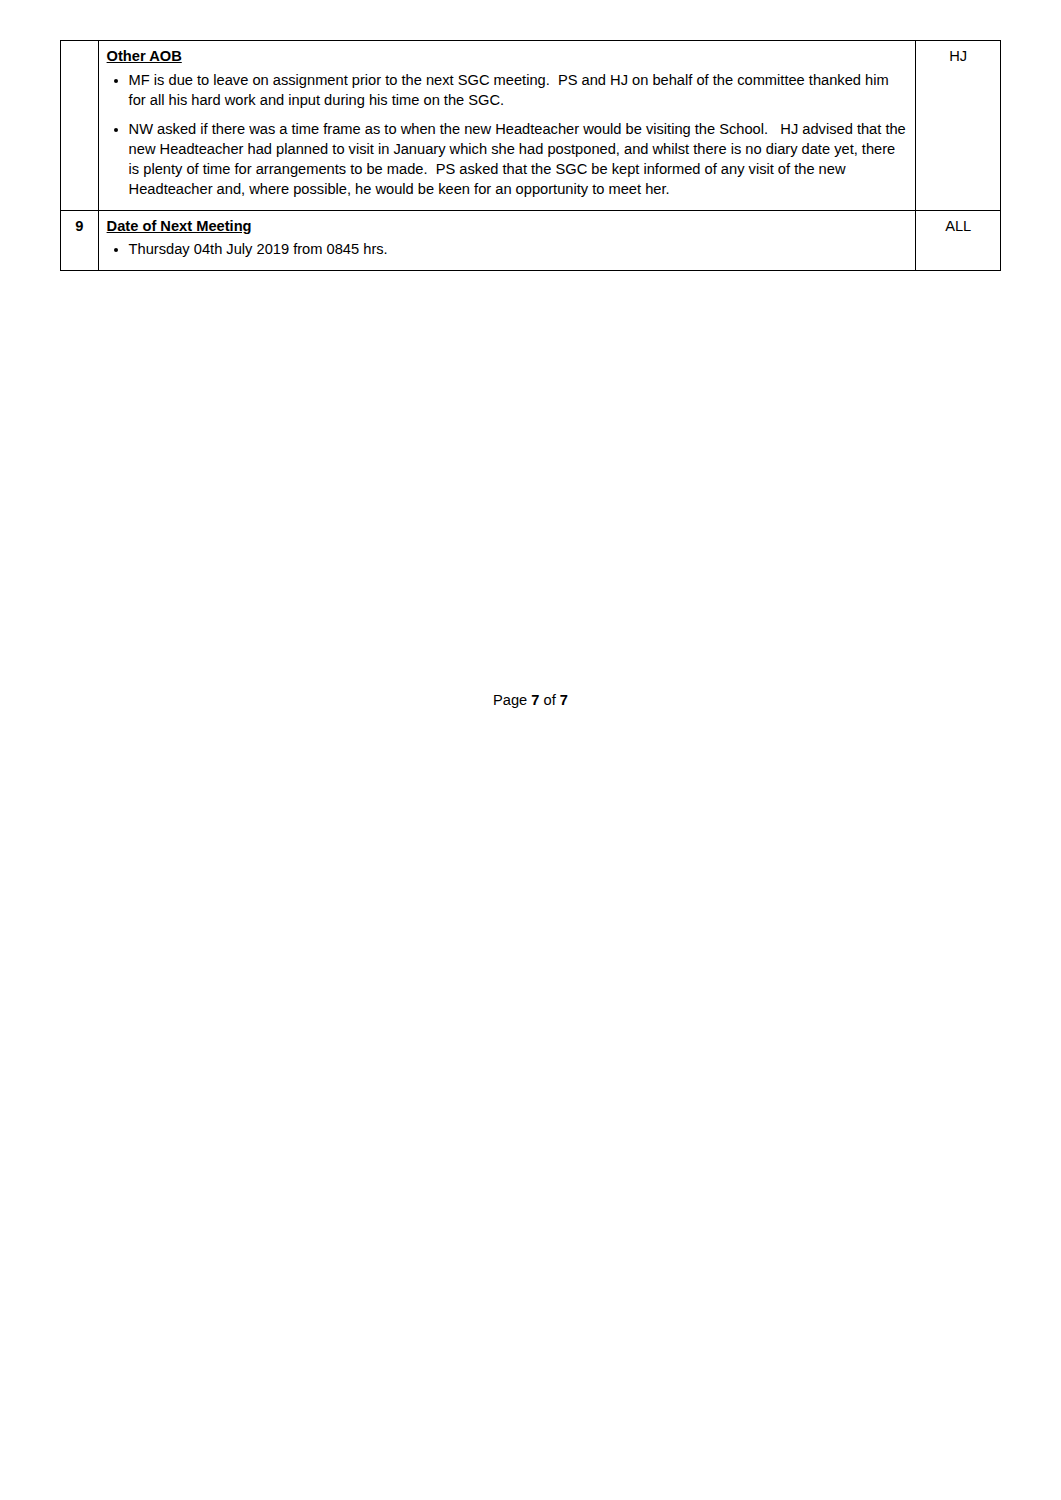| | Other AOB MF is due to leave on assignment prior to the next SGC meeting. PS and HJ on behalf of the committee thanked him for all his hard work and input during his time on the SGC. NW asked if there was a time frame as to when the new Headteacher would be visiting the School. HJ advised that the new Headteacher had planned to visit in January which she had postponed, and whilst there is no diary date yet, there is plenty of time for arrangements to be made. PS asked that the SGC be kept informed of any visit of the new Headteacher and, where possible, he would be keen for an opportunity to meet her. | HJ |
| 9 | Date of Next Meeting Thursday 04th July 2019 from 0845 hrs. | ALL |
Page 7 of 7